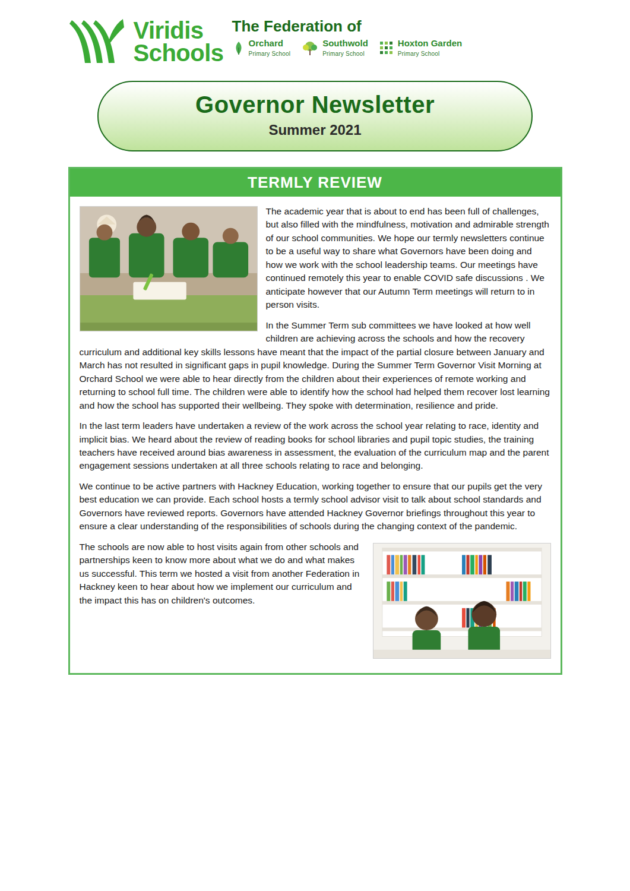Viridis
Schools
The Federation of
Orchard
Primary School
Southwold
Primary School
Hoxton Garden
Primary School
Governor Newsletter
Summer 2021
TERMLY REVIEW
The academic year that is about to end has been full of challenges, but also filled with the mindfulness, motivation and admirable strength of our school communities. We hope our termly newsletters continue to be a useful way to share what Governors have been doing and how we work with the school leadership teams. Our meetings have continued remotely this year to enable COVID safe discussions . We anticipate however that our Autumn Term meetings will return to in person visits.
In the Summer Term sub committees we have looked at how well children are achieving across the schools and how the recovery curriculum and additional key skills lessons have meant that the impact of the partial closure between January and March has not resulted in significant gaps in pupil knowledge. During the Summer Term Governor Visit Morning at Orchard School we were able to hear directly from the children about their experiences of remote working and returning to school full time. The children were able to identify how the school had helped them recover lost learning and how the school has supported their wellbeing. They spoke with determination, resilience and pride.
In the last term leaders have undertaken a review of the work across the school year relating to race, identity and implicit bias. We heard about the review of reading books for school libraries and pupil topic studies, the training teachers have received around bias awareness in assessment, the evaluation of the curriculum map and the parent engagement sessions undertaken at all three schools relating to race and belonging.
We continue to be active partners with Hackney Education, working together to ensure that our pupils get the very best education we can provide. Each school hosts a termly school advisor visit to talk about school standards and Governors have reviewed reports. Governors have attended Hackney Governor briefings throughout this year to ensure a clear understanding of the responsibilities of schools during the changing context of the pandemic.
The schools are now able to host visits again from other schools and partnerships keen to know more about what we do and what makes us successful. This term we hosted a visit from another Federation in Hackney keen to hear about how we implement our curriculum and the impact this has on children's outcomes.